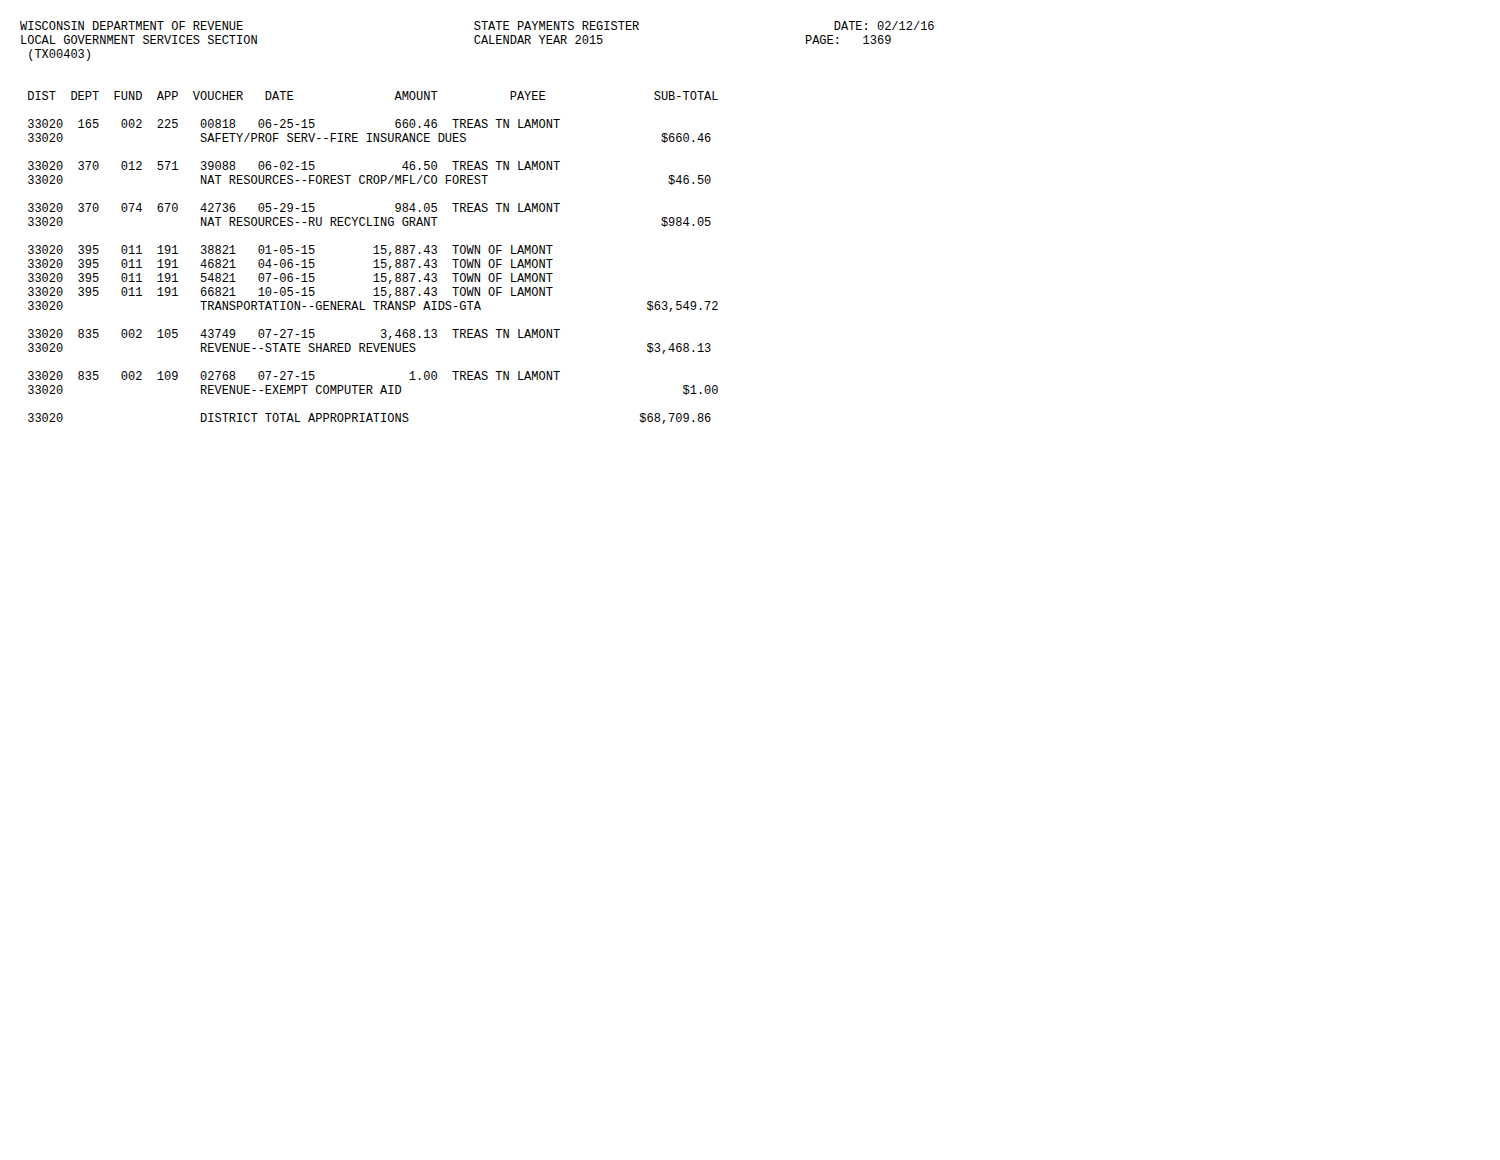WISCONSIN DEPARTMENT OF REVENUE STATE PAYMENTS REGISTER DATE: 02/12/16 LOCAL GOVERNMENT SERVICES SECTION CALENDAR YEAR 2015 PAGE: 1369 (TX00403) DIST DEPT FUND APP VOUCHER DATE AMOUNT PAYEE SUB-TOTAL 33020 165 002 225 00818 06-25-15 660.46 TREAS TN LAMONT 33020 SAFETY/PROF SERV--FIRE INSURANCE DUES $660.46 33020 370 012 571 39088 06-02-15 46.50 TREAS TN LAMONT 33020 NAT RESOURCES--FOREST CROP/MFL/CO FOREST $46.50 33020 370 074 670 42736 05-29-15 984.05 TREAS TN LAMONT 33020 NAT RESOURCES--RU RECYCLING GRANT $984.05 33020 395 011 191 38821 01-05-15 15,887.43 TOWN OF LAMONT 33020 395 011 191 46821 04-06-15 15,887.43 TOWN OF LAMONT 33020 395 011 191 54821 07-06-15 15,887.43 TOWN OF LAMONT 33020 395 011 191 66821 10-05-15 15,887.43 TOWN OF LAMONT 33020 TRANSPORTATION--GENERAL TRANSP AIDS-GTA $63,549.72 33020 835 002 105 43749 07-27-15 3,468.13 TREAS TN LAMONT 33020 REVENUE--STATE SHARED REVENUES $3,468.13 33020 835 002 109 02768 07-27-15 1.00 TREAS TN LAMONT 33020 REVENUE--EXEMPT COMPUTER AID $1.00 33020 DISTRICT TOTAL APPROPRIATIONS $68,709.86